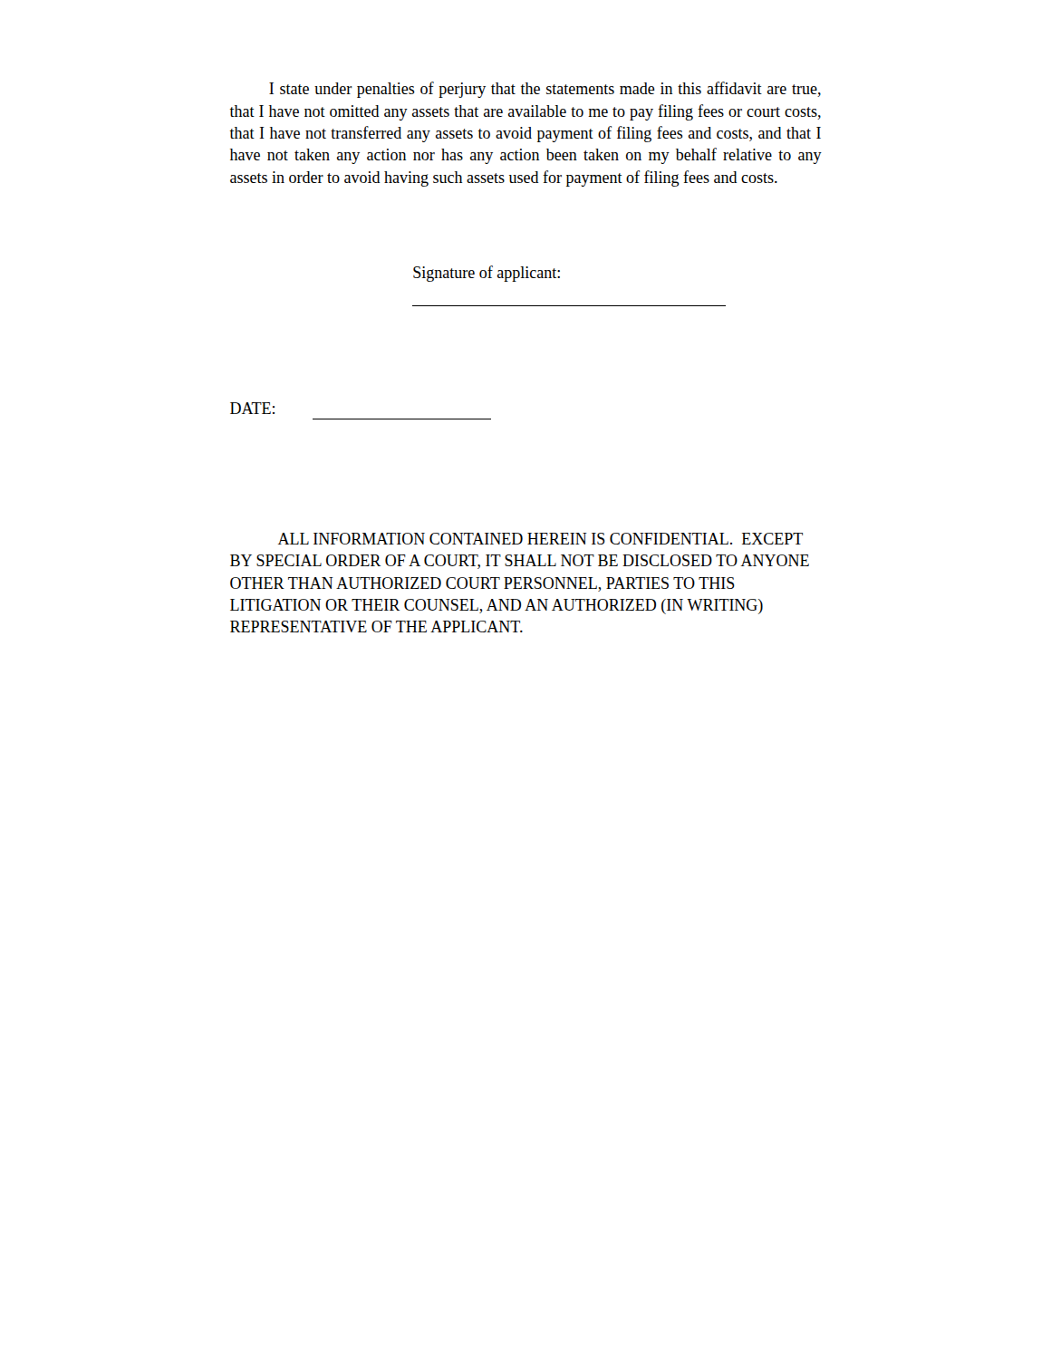I state under penalties of perjury that the statements made in this affidavit are true, that I have not omitted any assets that are available to me to pay filing fees or court costs, that I have not transferred any assets to avoid payment of filing fees and costs, and that I have not taken any action nor has any action been taken on my behalf relative to any assets in order to avoid having such assets used for payment of filing fees and costs.
Signature of applicant:
DATE:
All information contained herein is confidential. Except by special order of a court, it shall not be disclosed to anyone other than authorized court personnel, parties to this litigation or their counsel, and an authorized (in writing) representative of the applicant.